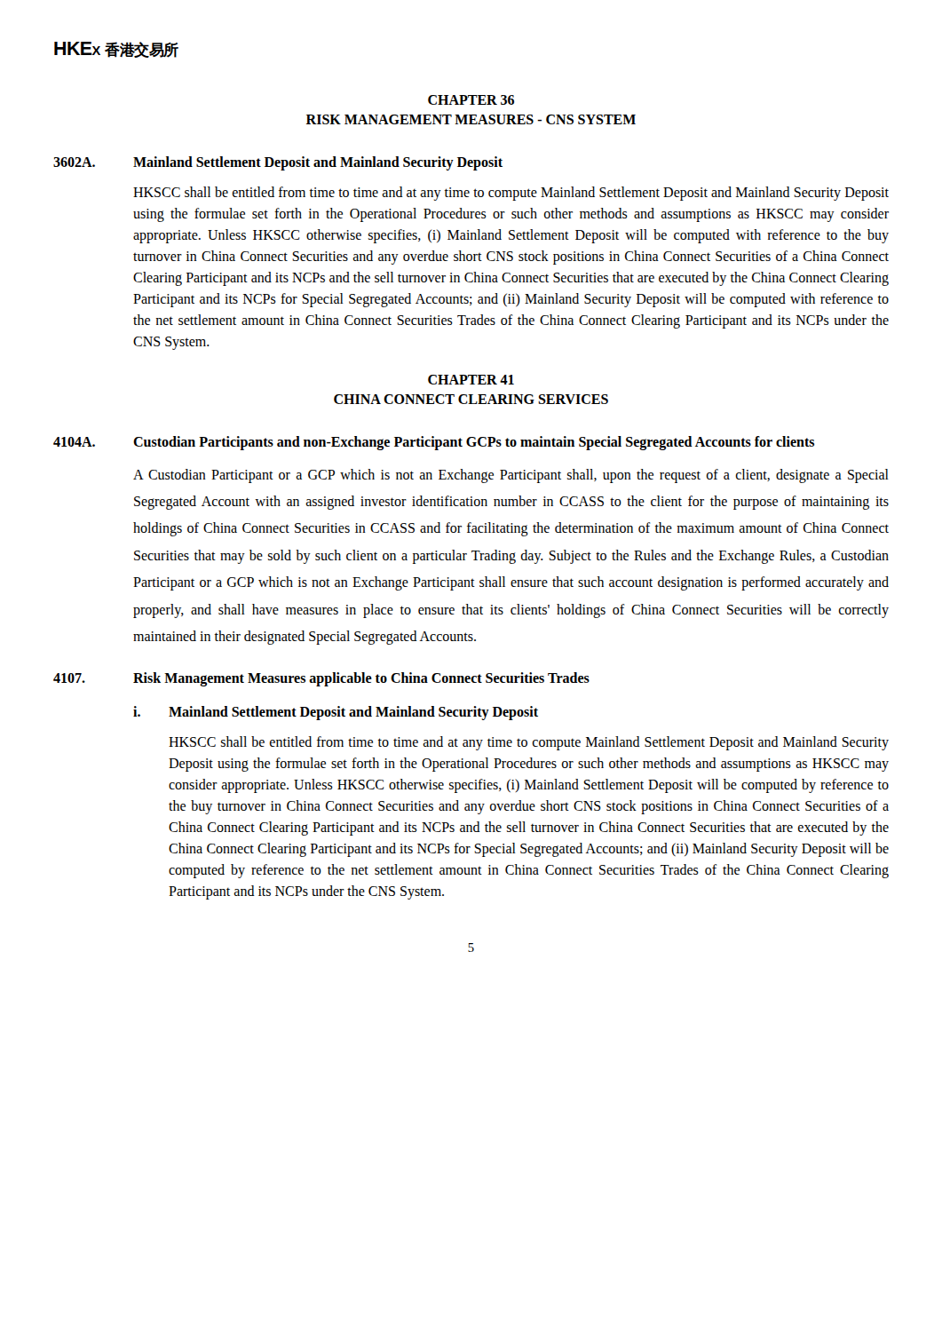HKEX 香港交易所
CHAPTER 36
RISK MANAGEMENT MEASURES - CNS SYSTEM
3602A.
Mainland Settlement Deposit and Mainland Security Deposit
HKSCC shall be entitled from time to time and at any time to compute Mainland Settlement Deposit and Mainland Security Deposit using the formulae set forth in the Operational Procedures or such other methods and assumptions as HKSCC may consider appropriate. Unless HKSCC otherwise specifies, (i) Mainland Settlement Deposit will be computed with reference to the buy turnover in China Connect Securities and any overdue short CNS stock positions in China Connect Securities of a China Connect Clearing Participant and its NCPs and the sell turnover in China Connect Securities that are executed by the China Connect Clearing Participant and its NCPs for Special Segregated Accounts; and (ii) Mainland Security Deposit will be computed with reference to the net settlement amount in China Connect Securities Trades of the China Connect Clearing Participant and its NCPs under the CNS System.
CHAPTER 41
CHINA CONNECT CLEARING SERVICES
4104A.
Custodian Participants and non-Exchange Participant GCPs to maintain Special Segregated Accounts for clients
A Custodian Participant or a GCP which is not an Exchange Participant shall, upon the request of a client, designate a Special Segregated Account with an assigned investor identification number in CCASS to the client for the purpose of maintaining its holdings of China Connect Securities in CCASS and for facilitating the determination of the maximum amount of China Connect Securities that may be sold by such client on a particular Trading day. Subject to the Rules and the Exchange Rules, a Custodian Participant or a GCP which is not an Exchange Participant shall ensure that such account designation is performed accurately and properly, and shall have measures in place to ensure that its clients' holdings of China Connect Securities will be correctly maintained in their designated Special Segregated Accounts.
4107.
Risk Management Measures applicable to China Connect Securities Trades
i.
Mainland Settlement Deposit and Mainland Security Deposit
HKSCC shall be entitled from time to time and at any time to compute Mainland Settlement Deposit and Mainland Security Deposit using the formulae set forth in the Operational Procedures or such other methods and assumptions as HKSCC may consider appropriate. Unless HKSCC otherwise specifies, (i) Mainland Settlement Deposit will be computed by reference to the buy turnover in China Connect Securities and any overdue short CNS stock positions in China Connect Securities of a China Connect Clearing Participant and its NCPs and the sell turnover in China Connect Securities that are executed by the China Connect Clearing Participant and its NCPs for Special Segregated Accounts; and (ii) Mainland Security Deposit will be computed by reference to the net settlement amount in China Connect Securities Trades of the China Connect Clearing Participant and its NCPs under the CNS System.
5